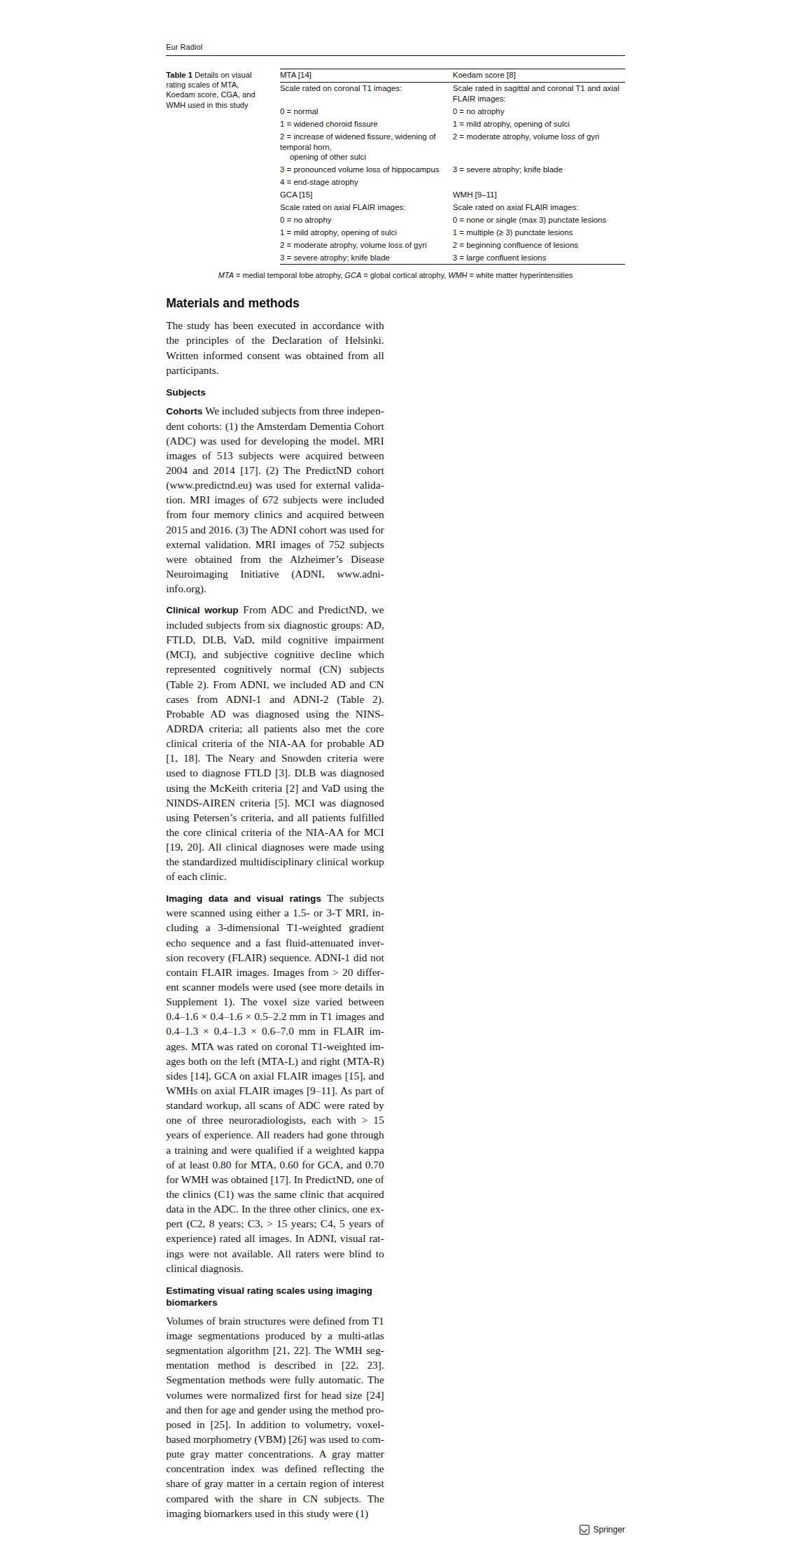Eur Radiol
Table 1 Details on visual rating scales of MTA, Koedam score, CGA, and WMH used in this study
| MTA [14] | Koedam score [8] |
| Scale rated on coronal T1 images: | Scale rated in sagittal and coronal T1 and axial FLAIR images: |
| 0 = normal | 0 = no atrophy |
| 1 = widened choroid fissure | 1 = mild atrophy, opening of sulci |
| 2 = increase of widened fissure, widening of temporal horn, opening of other sulci | 2 = moderate atrophy, volume loss of gyri |
| 3 = pronounced volume loss of hippocampus | 3 = severe atrophy; knife blade |
| 4 = end-stage atrophy | |
| GCA [15] | WMH [9–11] |
| Scale rated on axial FLAIR images: | Scale rated on axial FLAIR images: |
| 0 = no atrophy | 0 = none or single (max 3) punctate lesions |
| 1 = mild atrophy, opening of sulci | 1 = multiple (≥ 3) punctate lesions |
| 2 = moderate atrophy, volume loss of gyri | 2 = beginning confluence of lesions |
| 3 = severe atrophy; knife blade | 3 = large confluent lesions |
MTA = medial temporal lobe atrophy, GCA = global cortical atrophy, WMH = white matter hyperintensities
Materials and methods
The study has been executed in accordance with the principles of the Declaration of Helsinki. Written informed consent was obtained from all participants.
Subjects
Cohorts We included subjects from three independent cohorts: (1) the Amsterdam Dementia Cohort (ADC) was used for developing the model. MRI images of 513 subjects were acquired between 2004 and 2014 [17]. (2) The PredictND cohort (www.predictnd.eu) was used for external validation. MRI images of 672 subjects were included from four memory clinics and acquired between 2015 and 2016. (3) The ADNI cohort was used for external validation. MRI images of 752 subjects were obtained from the Alzheimer’s Disease Neuroimaging Initiative (ADNI, www.adni-info.org).
Clinical workup From ADC and PredictND, we included subjects from six diagnostic groups: AD, FTLD, DLB, VaD, mild cognitive impairment (MCI), and subjective cognitive decline which represented cognitively normal (CN) subjects (Table 2). From ADNI, we included AD and CN cases from ADNI-1 and ADNI-2 (Table 2). Probable AD was diagnosed using the NINS-ADRDA criteria; all patients also met the core clinical criteria of the NIA-AA for probable AD [1, 18]. The Neary and Snowden criteria were used to diagnose FTLD [3]. DLB was diagnosed using the McKeith criteria [2] and VaD using the NINDS-AIREN criteria [5]. MCI was diagnosed using Petersen’s criteria, and all patients fulfilled the core clinical criteria of the NIA-AA for MCI [19, 20]. All clinical diagnoses were made using the standardized multidisciplinary clinical workup of each clinic.
Imaging data and visual ratings The subjects were scanned using either a 1.5- or 3-T MRI, including a 3-dimensional T1-weighted gradient echo sequence and a fast fluid-attenuated inversion recovery (FLAIR) sequence. ADNI-1 did not contain FLAIR images. Images from > 20 different scanner models were used (see more details in Supplement 1). The voxel size varied between 0.4–1.6 × 0.4–1.6 × 0.5–2.2 mm in T1 images and 0.4–1.3 × 0.4–1.3 × 0.6–7.0 mm in FLAIR images. MTA was rated on coronal T1-weighted images both on the left (MTA-L) and right (MTA-R) sides [14], GCA on axial FLAIR images [15], and WMHs on axial FLAIR images [9–11]. As part of standard workup, all scans of ADC were rated by one of three neuroradiologists, each with > 15 years of experience. All readers had gone through a training and were qualified if a weighted kappa of at least 0.80 for MTA, 0.60 for GCA, and 0.70 for WMH was obtained [17]. In PredictND, one of the clinics (C1) was the same clinic that acquired data in the ADC. In the three other clinics, one expert (C2, 8 years; C3, > 15 years; C4, 5 years of experience) rated all images. In ADNI, visual ratings were not available. All raters were blind to clinical diagnosis.
Estimating visual rating scales using imaging biomarkers
Volumes of brain structures were defined from T1 image segmentations produced by a multi-atlas segmentation algorithm [21, 22]. The WMH segmentation method is described in [22, 23]. Segmentation methods were fully automatic. The volumes were normalized first for head size [24] and then for age and gender using the method proposed in [25]. In addition to volumetry, voxel-based morphometry (VBM) [26] was used to compute gray matter concentrations. A gray matter concentration index was defined reflecting the share of gray matter in a certain region of interest compared with the share in CN subjects. The imaging biomarkers used in this study were (1)
Springer